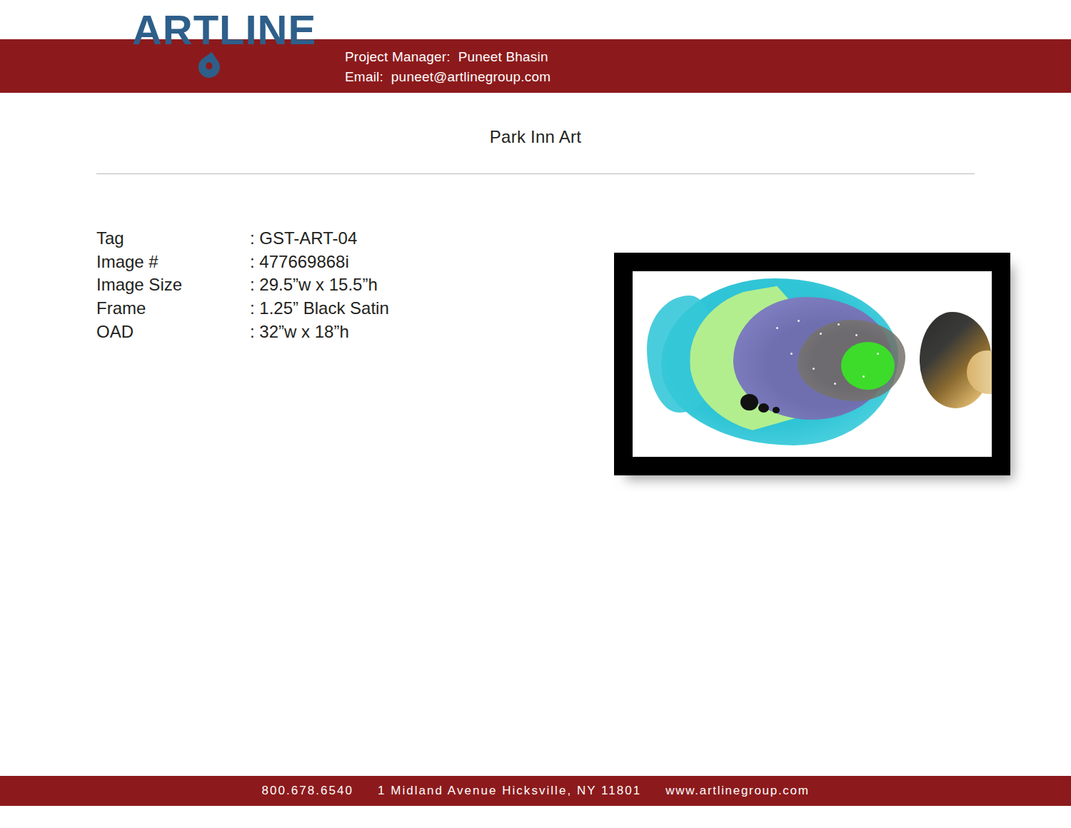ARTLINE
GR UP
Project Manager: Puneet Bhasin
Email: puneet@artlinegroup.com
Park Inn Art
| Tag | : GST-ART-04 |
| Image # | : 477669868i |
| Image Size | : 29.5”w x 15.5”h |
| Frame | : 1.25” Black Satin |
| OAD | : 32”w x 18”h |
800.678.6540 1 Midland Avenue Hicksville, NY 11801 www.artlinegroup.com